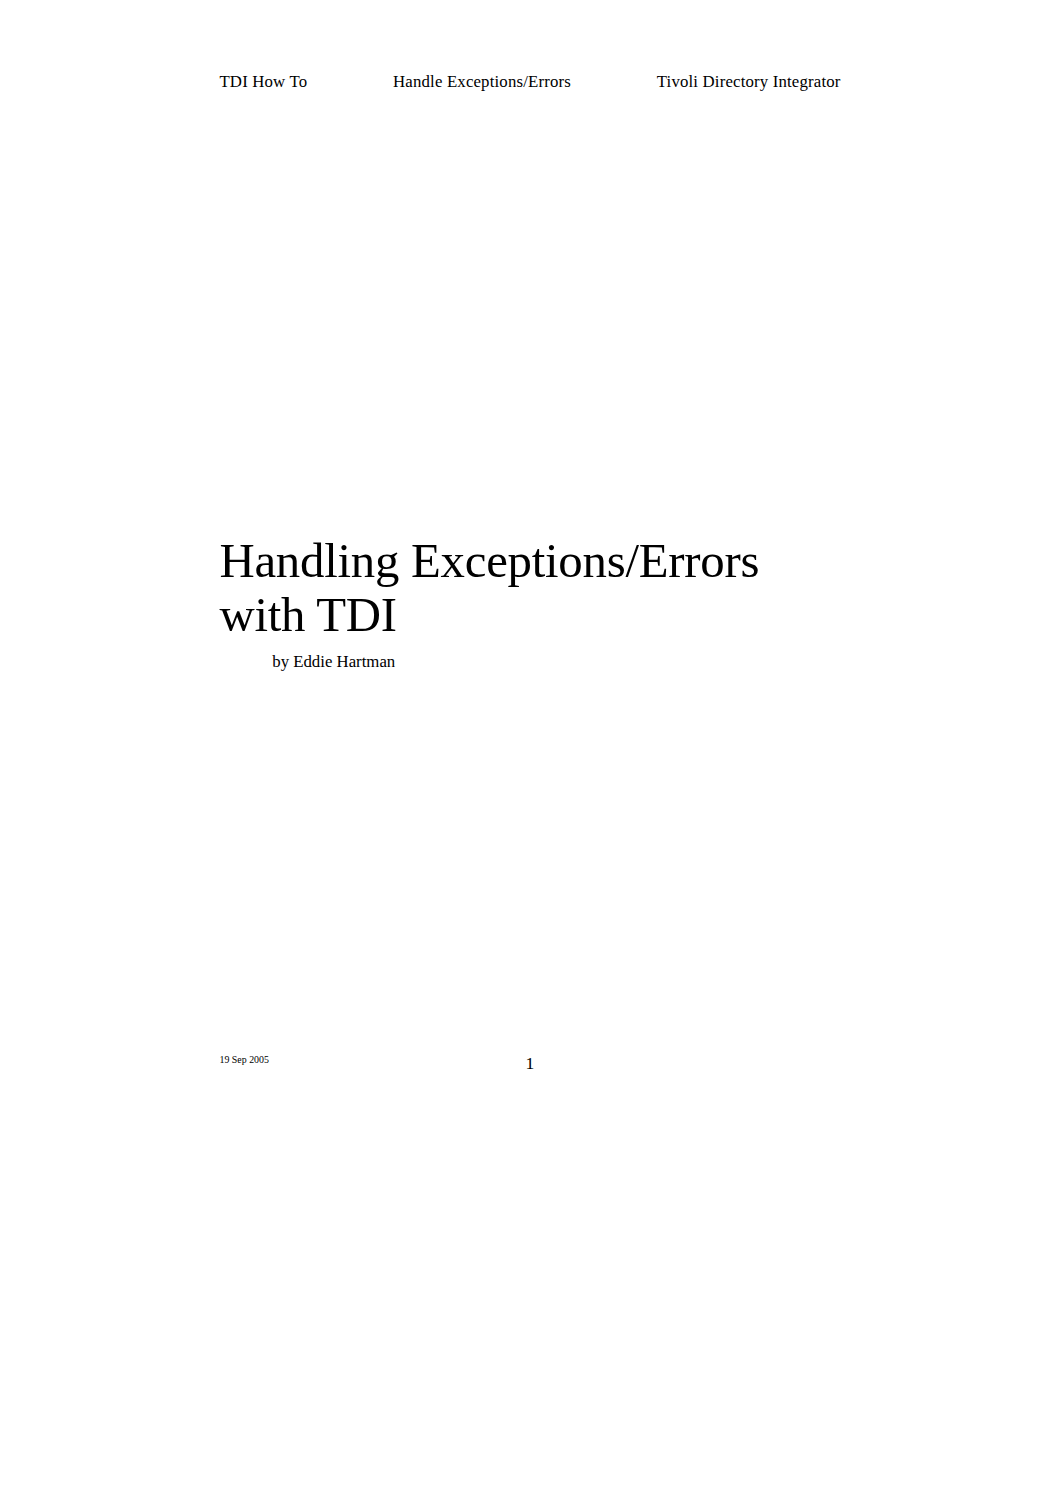TDI How To Handle Exceptions/Errors Tivoli Directory Integrator
Handling Exceptions/Errors with TDI
by Eddie Hartman
19 Sep 2005 1